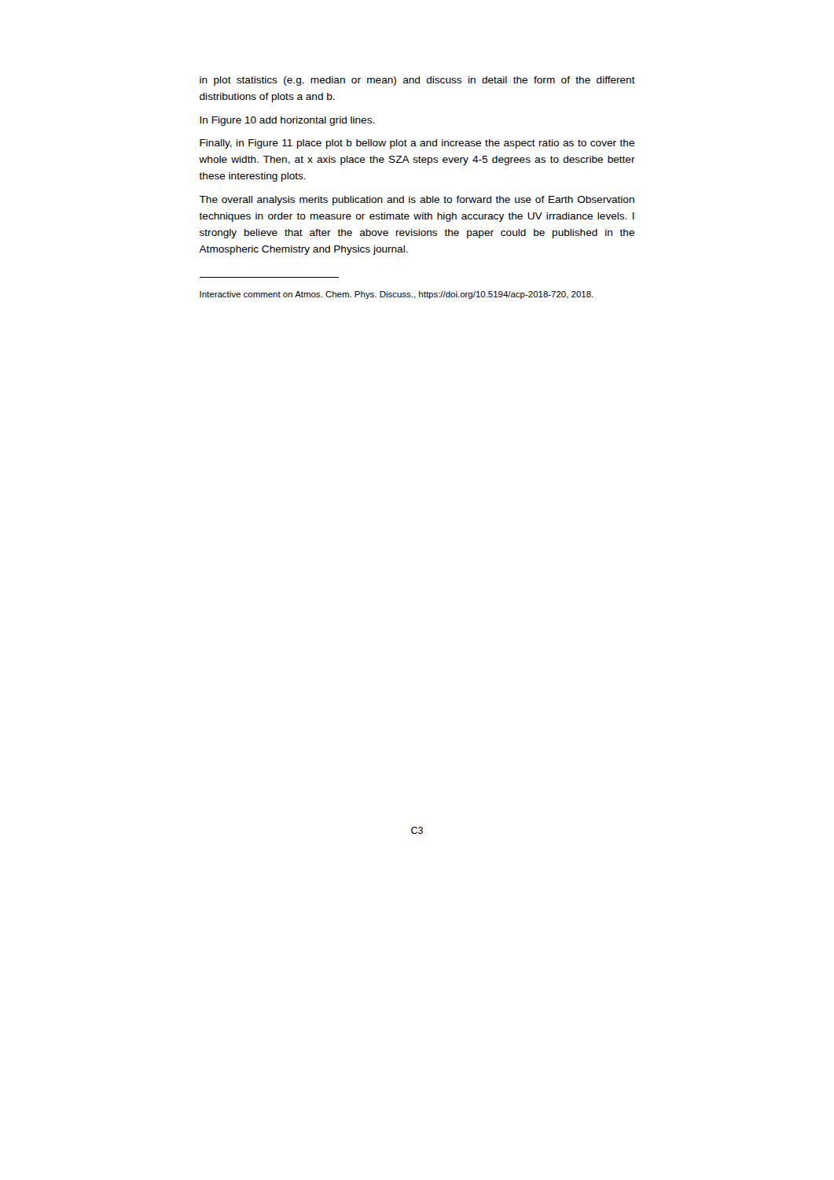in plot statistics (e.g. median or mean) and discuss in detail the form of the different distributions of plots a and b.
In Figure 10 add horizontal grid lines.
Finally, in Figure 11 place plot b bellow plot a and increase the aspect ratio as to cover the whole width. Then, at x axis place the SZA steps every 4-5 degrees as to describe better these interesting plots.
The overall analysis merits publication and is able to forward the use of Earth Observation techniques in order to measure or estimate with high accuracy the UV irradiance levels. I strongly believe that after the above revisions the paper could be published in the Atmospheric Chemistry and Physics journal.
Interactive comment on Atmos. Chem. Phys. Discuss., https://doi.org/10.5194/acp-2018-720, 2018.
C3